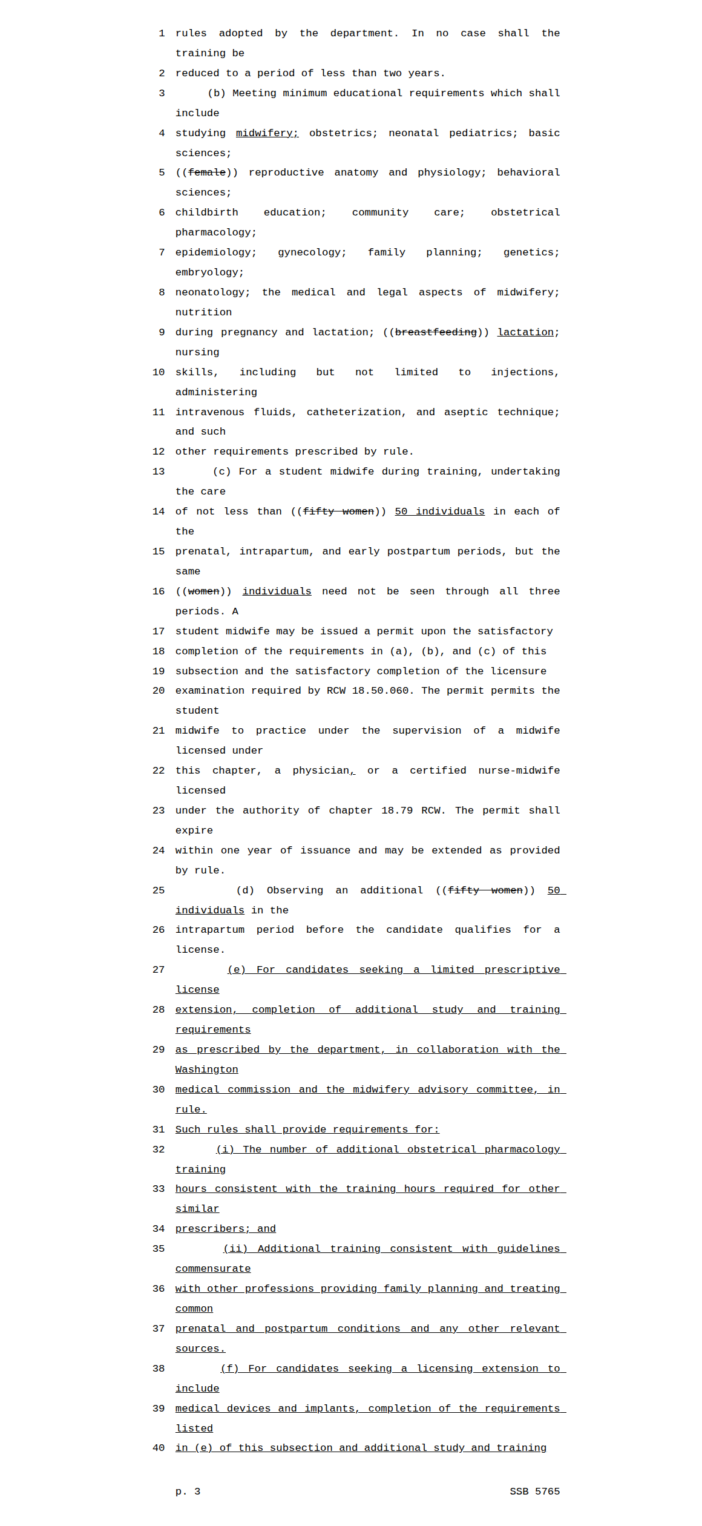rules adopted by the department. In no case shall the training be
reduced to a period of less than two years.
(b) Meeting minimum educational requirements which shall include
studying midwifery; obstetrics; neonatal pediatrics; basic sciences;
((female)) reproductive anatomy and physiology; behavioral sciences;
childbirth education; community care; obstetrical pharmacology;
epidemiology; gynecology; family planning; genetics; embryology;
neonatology; the medical and legal aspects of midwifery; nutrition
during pregnancy and lactation; ((breastfeeding)) lactation; nursing
skills, including but not limited to injections, administering
intravenous fluids, catheterization, and aseptic technique; and such
other requirements prescribed by rule.
(c) For a student midwife during training, undertaking the care
of not less than ((fifty women)) 50 individuals in each of the
prenatal, intrapartum, and early postpartum periods, but the same
((women)) individuals need not be seen through all three periods. A
student midwife may be issued a permit upon the satisfactory
completion of the requirements in (a), (b), and (c) of this
subsection and the satisfactory completion of the licensure
examination required by RCW 18.50.060. The permit permits the student
midwife to practice under the supervision of a midwife licensed under
this chapter, a physician, or a certified nurse-midwife licensed
under the authority of chapter 18.79 RCW. The permit shall expire
within one year of issuance and may be extended as provided by rule.
(d) Observing an additional ((fifty women)) 50 individuals in the
intrapartum period before the candidate qualifies for a license.
(e) For candidates seeking a limited prescriptive license
extension, completion of additional study and training requirements
as prescribed by the department, in collaboration with the Washington
medical commission and the midwifery advisory committee, in rule.
Such rules shall provide requirements for:
(i) The number of additional obstetrical pharmacology training
hours consistent with the training hours required for other similar
prescribers; and
(ii) Additional training consistent with guidelines commensurate
with other professions providing family planning and treating common
prenatal and postpartum conditions and any other relevant sources.
(f) For candidates seeking a licensing extension to include
medical devices and implants, completion of the requirements listed
in (e) of this subsection and additional study and training
p. 3 SSB 5765